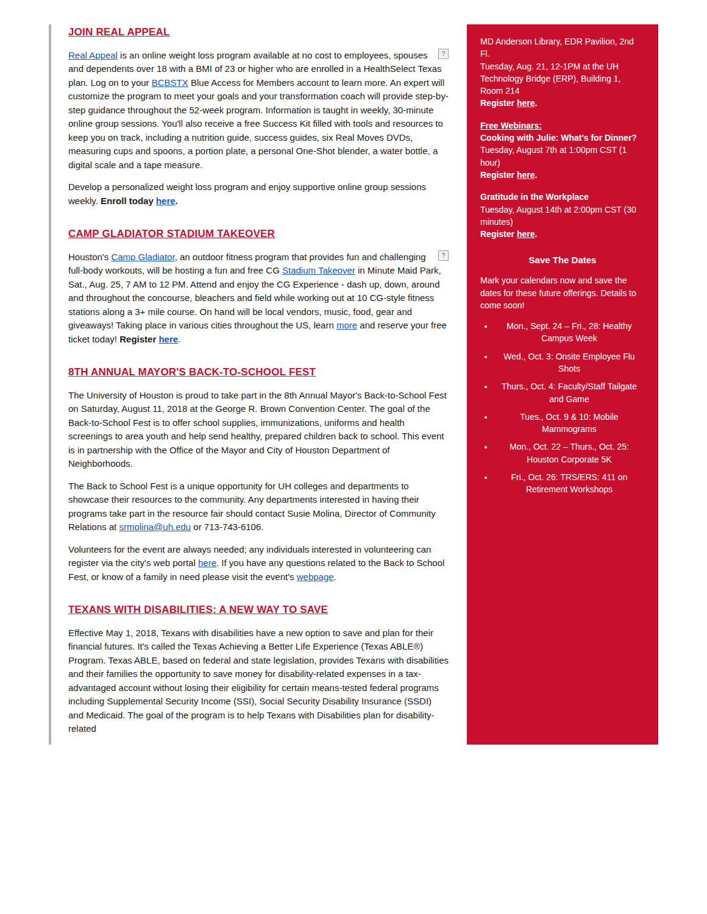Join Real Appeal
?Real Appeal is an online weight loss program available at no cost to employees, spouses and dependents over 18 with a BMI of 23 or higher who are enrolled in a HealthSelect Texas plan. Log on to your BCBSTX Blue Access for Members account to learn more. An expert will customize the program to meet your goals and your transformation coach will provide step-by-step guidance throughout the 52-week program. Information is taught in weekly, 30-minute online group sessions. You'll also receive a free Success Kit filled with tools and resources to keep you on track, including a nutrition guide, success guides, six Real Moves DVDs, measuring cups and spoons, a portion plate, a personal One-Shot blender, a water bottle, a digital scale and a tape measure.
Develop a personalized weight loss program and enjoy supportive online group sessions weekly. Enroll today here.
Camp Gladiator Stadium Takeover
?Houston's Camp Gladiator, an outdoor fitness program that provides fun and challenging full-body workouts, will be hosting a fun and free CG Stadium Takeover in Minute Maid Park, Sat., Aug. 25, 7 AM to 12 PM. Attend and enjoy the CG Experience - dash up, down, around and throughout the concourse, bleachers and field while working out at 10 CG-style fitness stations along a 3+ mile course. On hand will be local vendors, music, food, gear and giveaways! Taking place in various cities throughout the US, learn more and reserve your free ticket today! Register here.
8th Annual Mayor's Back-to-School Fest
The University of Houston is proud to take part in the 8th Annual Mayor's Back-to-School Fest on Saturday, August 11, 2018 at the George R. Brown Convention Center. The goal of the Back-to-School Fest is to offer school supplies, immunizations, uniforms and health screenings to area youth and help send healthy, prepared children back to school. This event is in partnership with the Office of the Mayor and City of Houston Department of Neighborhoods.
The Back to School Fest is a unique opportunity for UH colleges and departments to showcase their resources to the community. Any departments interested in having their programs take part in the resource fair should contact Susie Molina, Director of Community Relations at srmolina@uh.edu or 713-743-6106.
Volunteers for the event are always needed; any individuals interested in volunteering can register via the city's web portal here. If you have any questions related to the Back to School Fest, or know of a family in need please visit the event's webpage.
Texans with Disabilities: A New Way to Save
Effective May 1, 2018, Texans with disabilities have a new option to save and plan for their financial futures. It's called the Texas Achieving a Better Life Experience (Texas ABLE®) Program. Texas ABLE, based on federal and state legislation, provides Texans with disabilities and their families the opportunity to save money for disability-related expenses in a tax-advantaged account without losing their eligibility for certain means-tested federal programs including Supplemental Security Income (SSI), Social Security Disability Insurance (SSDI) and Medicaid. The goal of the program is to help Texans with Disabilities plan for disability-related
MD Anderson Library, EDR Pavilion, 2nd Fl.
Tuesday, Aug. 21, 12-1PM at the UH Technology Bridge (ERP), Building 1, Room 214
Register here.
Free Webinars:
Cooking with Julie: What's for Dinner?
Tuesday, August 7th at 1:00pm CST (1 hour)
Register here.
Gratitude in the Workplace
Tuesday, August 14th at 2:00pm CST (30 minutes)
Register here.
Save The Dates
Mark your calendars now and save the dates for these future offerings. Details to come soon!
Mon., Sept. 24 – Fri., 28: Healthy Campus Week
Wed., Oct. 3: Onsite Employee Flu Shots
Thurs., Oct. 4: Faculty/Staff Tailgate and Game
Tues., Oct. 9 & 10: Mobile Mammograms
Mon., Oct. 22 – Thurs., Oct. 25: Houston Corporate 5K
Fri., Oct. 26: TRS/ERS: 411 on Retirement Workshops